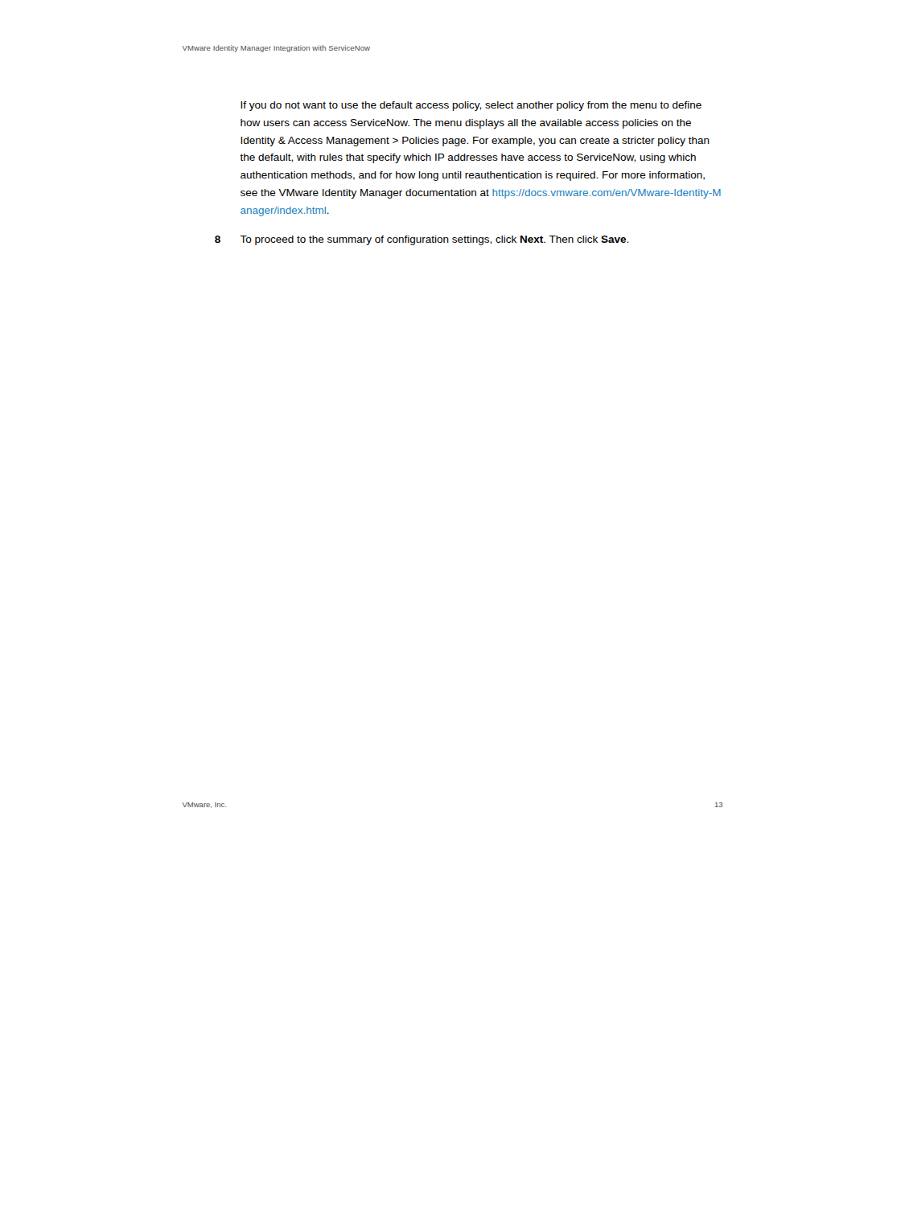VMware Identity Manager Integration with ServiceNow
If you do not want to use the default access policy, select another policy from the menu to define how users can access ServiceNow. The menu displays all the available access policies on the Identity & Access Management > Policies page. For example, you can create a stricter policy than the default, with rules that specify which IP addresses have access to ServiceNow, using which authentication methods, and for how long until reauthentication is required. For more information, see the VMware Identity Manager documentation at https://docs.vmware.com/en/VMware-Identity-Manager/index.html.
8
To proceed to the summary of configuration settings, click Next. Then click Save.
VMware, Inc.
13